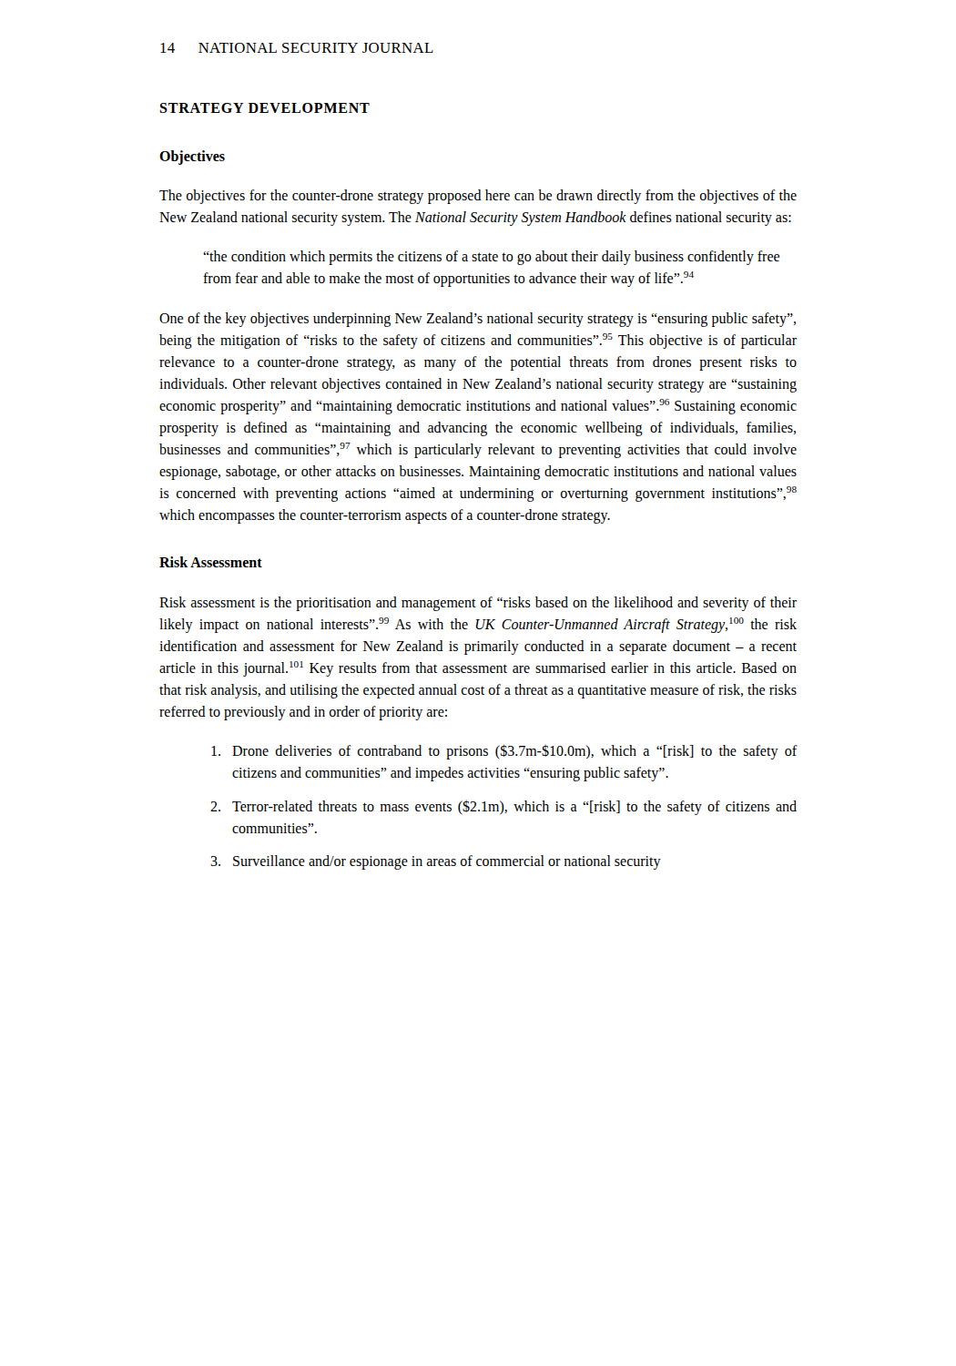14 NATIONAL SECURITY JOURNAL
STRATEGY DEVELOPMENT
Objectives
The objectives for the counter-drone strategy proposed here can be drawn directly from the objectives of the New Zealand national security system. The National Security System Handbook defines national security as:
“the condition which permits the citizens of a state to go about their daily business confidently free from fear and able to make the most of opportunities to advance their way of life”.94
One of the key objectives underpinning New Zealand’s national security strategy is “ensuring public safety”, being the mitigation of “risks to the safety of citizens and communities”.95 This objective is of particular relevance to a counter-drone strategy, as many of the potential threats from drones present risks to individuals. Other relevant objectives contained in New Zealand’s national security strategy are “sustaining economic prosperity” and “maintaining democratic institutions and national values”.96 Sustaining economic prosperity is defined as “maintaining and advancing the economic wellbeing of individuals, families, businesses and communities”,97 which is particularly relevant to preventing activities that could involve espionage, sabotage, or other attacks on businesses. Maintaining democratic institutions and national values is concerned with preventing actions “aimed at undermining or overturning government institutions”,98 which encompasses the counter-terrorism aspects of a counter-drone strategy.
Risk Assessment
Risk assessment is the prioritisation and management of “risks based on the likelihood and severity of their likely impact on national interests”.99 As with the UK Counter-Unmanned Aircraft Strategy,100 the risk identification and assessment for New Zealand is primarily conducted in a separate document – a recent article in this journal.101 Key results from that assessment are summarised earlier in this article. Based on that risk analysis, and utilising the expected annual cost of a threat as a quantitative measure of risk, the risks referred to previously and in order of priority are:
Drone deliveries of contraband to prisons ($3.7m-$10.0m), which a “[risk] to the safety of citizens and communities” and impedes activities “ensuring public safety”.
Terror-related threats to mass events ($2.1m), which is a “[risk] to the safety of citizens and communities”.
Surveillance and/or espionage in areas of commercial or national security